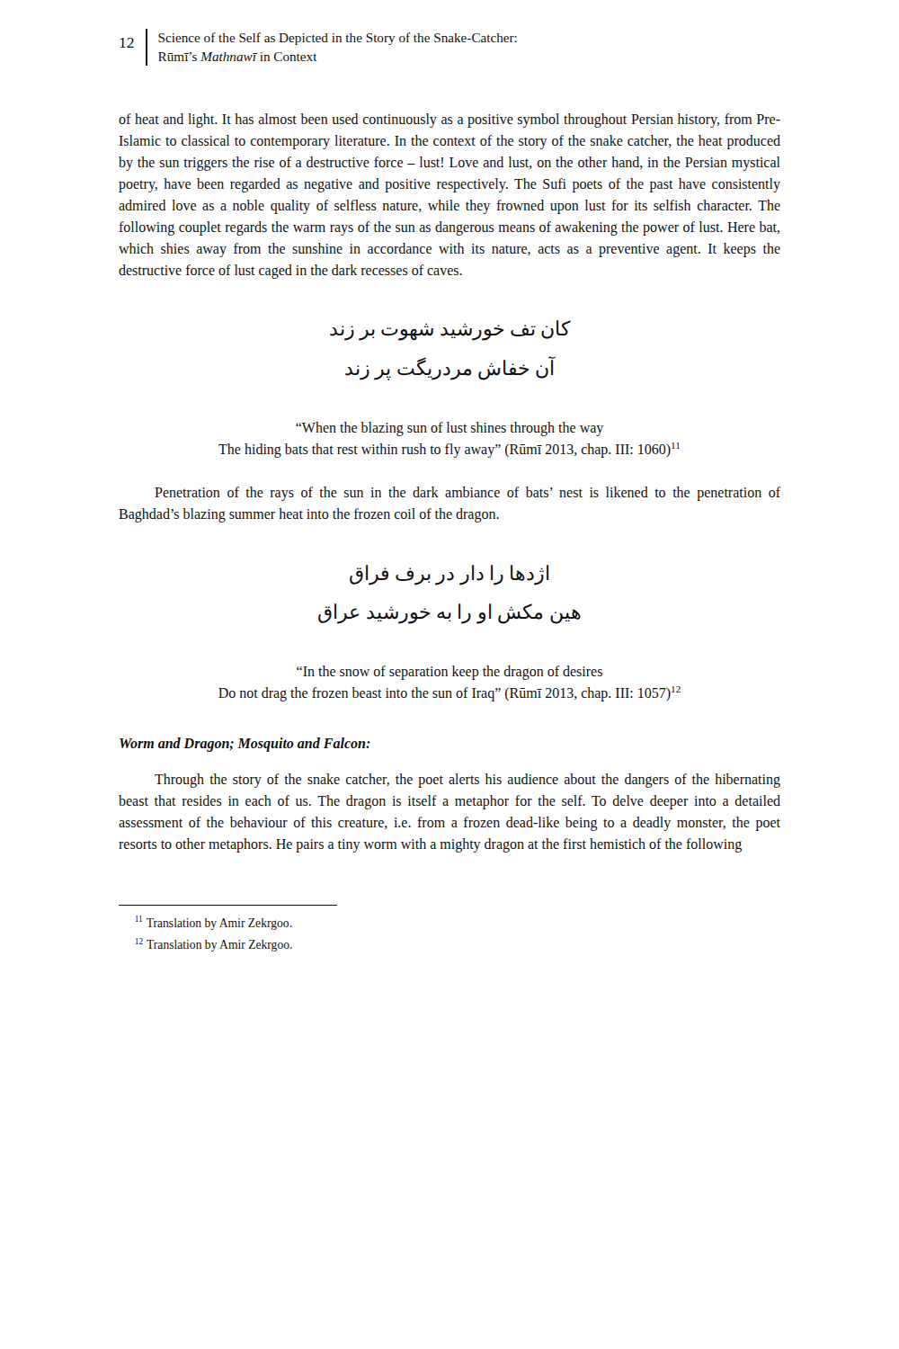12
Science of the Self as Depicted in the Story of the Snake-Catcher:
Rūmī’s Mathnawī in Context
of heat and light. It has almost been used continuously as a positive symbol throughout Persian history, from Pre-Islamic to classical to contemporary literature. In the context of the story of the snake catcher, the heat produced by the sun triggers the rise of a destructive force – lust! Love and lust, on the other hand, in the Persian mystical poetry, have been regarded as negative and positive respectively. The Sufi poets of the past have consistently admired love as a noble quality of selfless nature, while they frowned upon lust for its selfish character. The following couplet regards the warm rays of the sun as dangerous means of awakening the power of lust. Here bat, which shies away from the sunshine in accordance with its nature, acts as a preventive agent. It keeps the destructive force of lust caged in the dark recesses of caves.
کان تف خورشید شهوت بر زند
آن خفاش مردریگت پر زند
“When the blazing sun of lust shines through the way
The hiding bats that rest within rush to fly away” (Rūmī 2013, chap. III: 1060)11
Penetration of the rays of the sun in the dark ambiance of bats’ nest is likened to the penetration of Baghdad’s blazing summer heat into the frozen coil of the dragon.
اژدها را دار در برف فراق
هین مکش او را به خورشید عراق
“In the snow of separation keep the dragon of desires
Do not drag the frozen beast into the sun of Iraq” (Rūmī 2013, chap. III: 1057)12
Worm and Dragon; Mosquito and Falcon:
Through the story of the snake catcher, the poet alerts his audience about the dangers of the hibernating beast that resides in each of us. The dragon is itself a metaphor for the self. To delve deeper into a detailed assessment of the behaviour of this creature, i.e. from a frozen dead-like being to a deadly monster, the poet resorts to other metaphors. He pairs a tiny worm with a mighty dragon at the first hemistich of the following
11Translation by Amir Zekrgoo.
12Translation by Amir Zekrgoo.